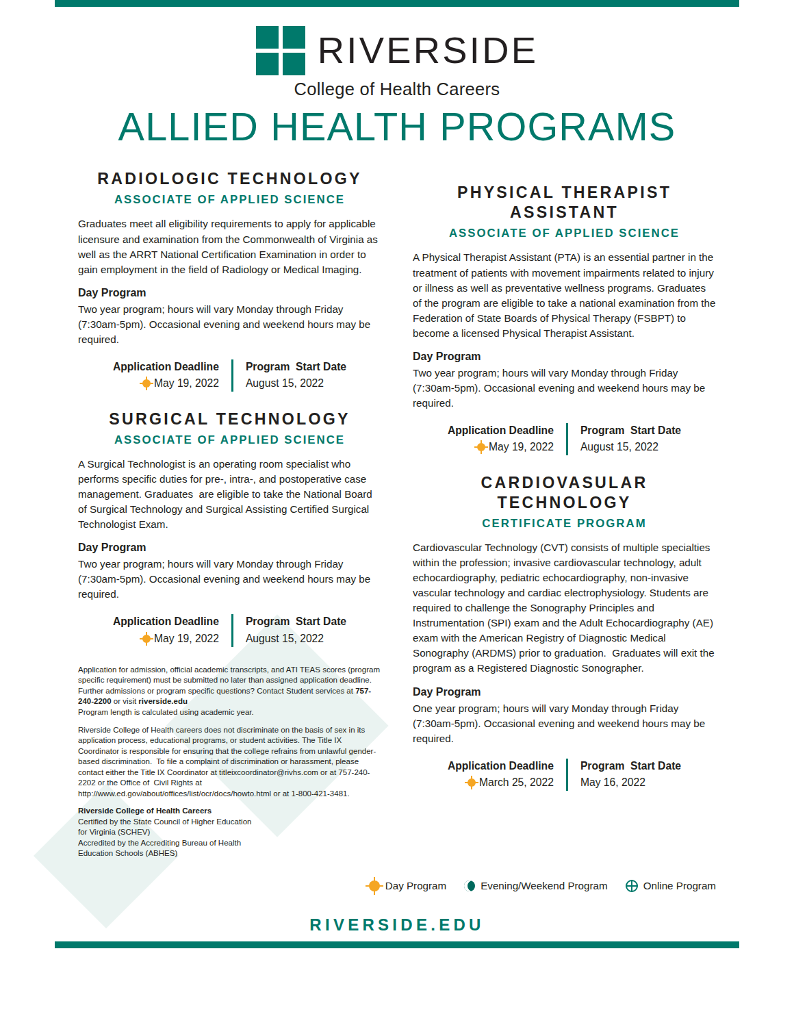RIVERSIDE
College of Health Careers
ALLIED HEALTH PROGRAMS
RADIOLOGIC TECHNOLOGY
ASSOCIATE OF APPLIED SCIENCE
Graduates meet all eligibility requirements to apply for applicable licensure and examination from the Commonwealth of Virginia as well as the ARRT National Certification Examination in order to gain employment in the field of Radiology or Medical Imaging.
Day Program
Two year program; hours will vary Monday through Friday (7:30am-5pm). Occasional evening and weekend hours may be required.
Application Deadline
May 19, 2022
Program Start Date
August 15, 2022
SURGICAL TECHNOLOGY
ASSOCIATE OF APPLIED SCIENCE
A Surgical Technologist is an operating room specialist who performs specific duties for pre-, intra-, and postoperative case management. Graduates are eligible to take the National Board of Surgical Technology and Surgical Assisting Certified Surgical Technologist Exam.
Day Program
Two year program; hours will vary Monday through Friday (7:30am-5pm). Occasional evening and weekend hours may be required.
Application Deadline
May 19, 2022
Program Start Date
August 15, 2022
Application for admission, official academic transcripts, and ATI TEAS scores (program specific requirement) must be submitted no later than assigned application deadline. Further admissions or program specific questions? Contact Student services at 757-240-2200 or visit riverside.edu
Program length is calculated using academic year.
Riverside College of Health careers does not discriminate on the basis of sex in its application process, educational programs, or student activities. The Title IX Coordinator is responsible for ensuring that the college refrains from unlawful gender-based discrimination. To file a complaint of discrimination or harassment, please contact either the Title IX Coordinator at titleixcoordinator@rivhs.com or at 757-240-2202 or the Office of Civil Rights at http://www.ed.gov/about/offices/list/ocr/docs/howto.html or at 1-800-421-3481.
Riverside College of Health Careers
Certified by the State Council of Higher Education
for Virginia (SCHEV)
Accredited by the Accrediting Bureau of Health
Education Schools (ABHES)
PHYSICAL THERAPIST
ASSISTANT
ASSOCIATE OF APPLIED SCIENCE
A Physical Therapist Assistant (PTA) is an essential partner in the treatment of patients with movement impairments related to injury or illness as well as preventative wellness programs. Graduates of the program are eligible to take a national examination from the Federation of State Boards of Physical Therapy (FSBPT) to become a licensed Physical Therapist Assistant.
Day Program
Two year program; hours will vary Monday through Friday (7:30am-5pm). Occasional evening and weekend hours may be required.
Application Deadline
May 19, 2022
Program Start Date
August 15, 2022
CARDIOVASULAR TECHNOLOGY
CERTIFICATE PROGRAM
Cardiovascular Technology (CVT) consists of multiple specialties within the profession; invasive cardiovascular technology, adult echocardiography, pediatric echocardiography, non-invasive vascular technology and cardiac electrophysiology. Students are required to challenge the Sonography Principles and Instrumentation (SPI) exam and the Adult Echocardiography (AE) exam with the American Registry of Diagnostic Medical Sonography (ARDMS) prior to graduation. Graduates will exit the program as a Registered Diagnostic Sonographer.
Day Program
One year program; hours will vary Monday through Friday (7:30am-5pm). Occasional evening and weekend hours may be required.
Application Deadline
March 25, 2022
Program Start Date
May 16, 2022
Day Program
Evening/Weekend Program
Online Program
RIVERSIDE.EDU